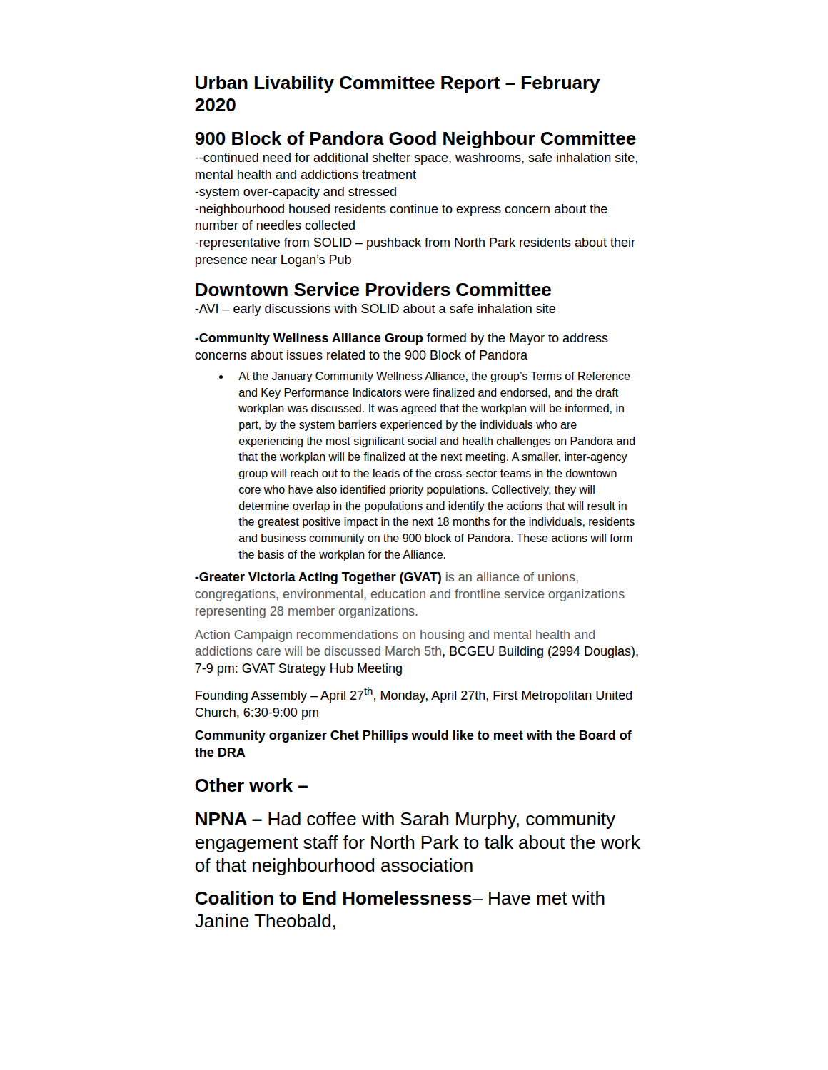Urban Livability Committee Report – February 2020
900 Block of Pandora Good Neighbour Committee
--continued need for additional shelter space, washrooms, safe inhalation site, mental health and addictions treatment
-system over-capacity and stressed
-neighbourhood housed residents continue to express concern about the number of needles collected
-representative from SOLID – pushback from North Park residents about their presence near Logan’s Pub
Downtown Service Providers Committee
-AVI – early discussions with SOLID about a safe inhalation site
-Community Wellness Alliance Group formed by the Mayor to address concerns about issues related to the 900 Block of Pandora
At the January Community Wellness Alliance, the group’s Terms of Reference and Key Performance Indicators were finalized and endorsed, and the draft workplan was discussed. It was agreed that the workplan will be informed, in part, by the system barriers experienced by the individuals who are experiencing the most significant social and health challenges on Pandora and that the workplan will be finalized at the next meeting. A smaller, inter-agency group will reach out to the leads of the cross-sector teams in the downtown core who have also identified priority populations. Collectively, they will determine overlap in the populations and identify the actions that will result in the greatest positive impact in the next 18 months for the individuals, residents and business community on the 900 block of Pandora. These actions will form the basis of the workplan for the Alliance.
-Greater Victoria Acting Together (GVAT) is an alliance of unions, congregations, environmental, education and frontline service organizations representing 28 member organizations.
Action Campaign recommendations on housing and mental health and addictions care will be discussed March 5th, BCGEU Building (2994 Douglas), 7-9 pm: GVAT Strategy Hub Meeting
Founding Assembly – April 27th, Monday, April 27th, First Metropolitan United Church, 6:30-9:00 pm
Community organizer Chet Phillips would like to meet with the Board of the DRA
Other work –
NPNA – Had coffee with Sarah Murphy, community engagement staff for North Park to talk about the work of that neighbourhood association
Coalition to End Homelessness– Have met with Janine Theobald,